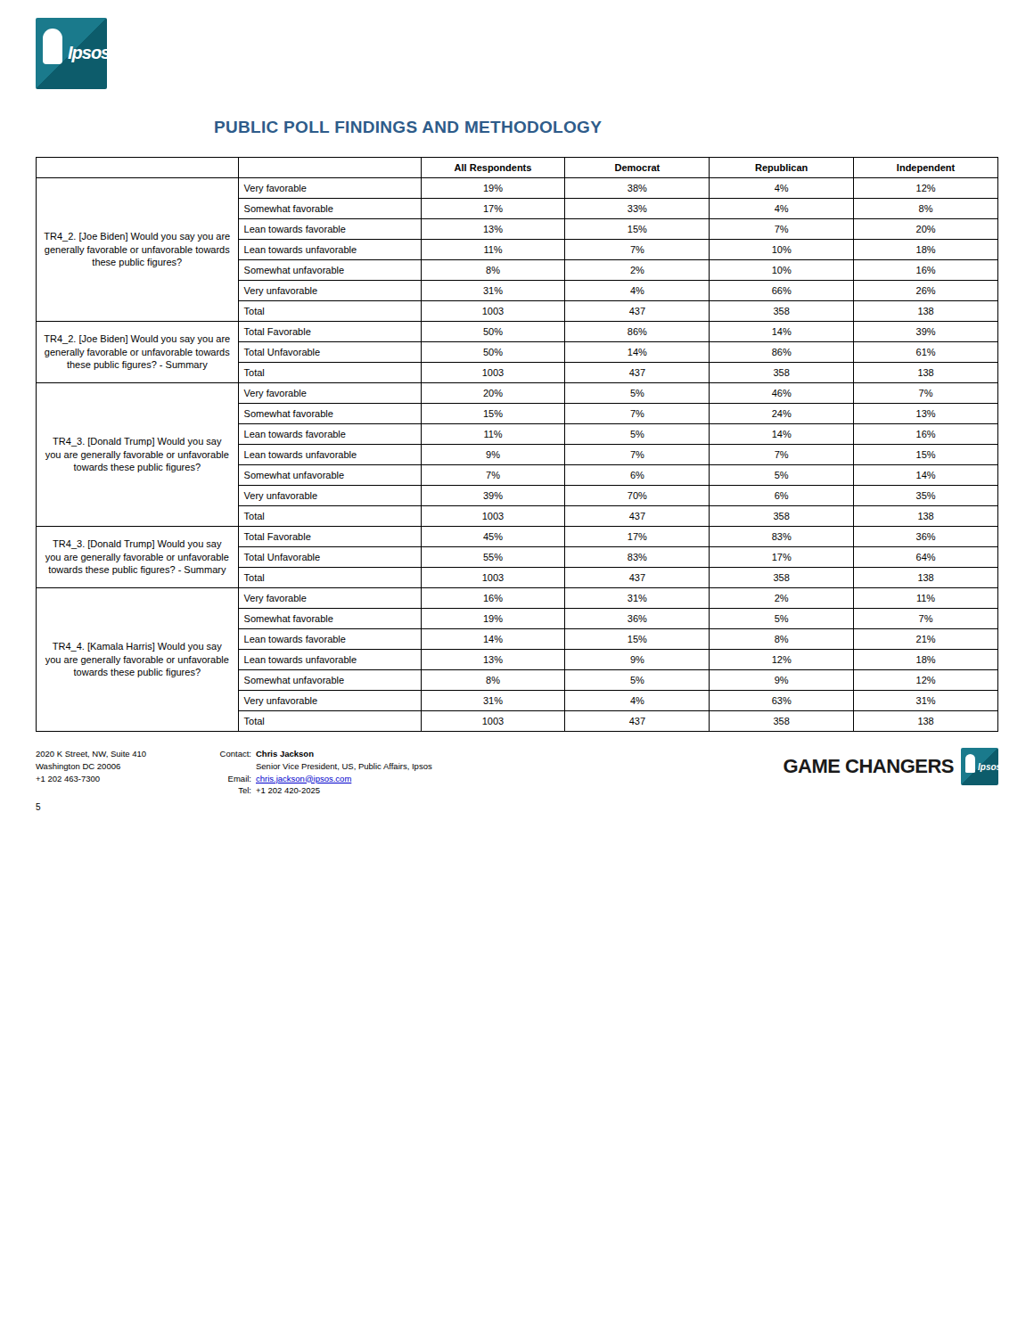PUBLIC POLL FINDINGS AND METHODOLOGY
| | | All Respondents | Democrat | Republican | Independent |
| --- | --- | --- | --- | --- | --- |
| TR4_2. [Joe Biden] Would you say you are generally favorable or unfavorable towards these public figures? | Very favorable | 19% | 38% | 4% | 12% |
| Somewhat favorable | 17% | 33% | 4% | 8% |
| Lean towards favorable | 13% | 15% | 7% | 20% |
| Lean towards unfavorable | 11% | 7% | 10% | 18% |
| Somewhat unfavorable | 8% | 2% | 10% | 16% |
| Very unfavorable | 31% | 4% | 66% | 26% |
| Total | 1003 | 437 | 358 | 138 |
| TR4_2. [Joe Biden] Would you say you are generally favorable or unfavorable towards these public figures? - Summary | Total Favorable | 50% | 86% | 14% | 39% |
| Total Unfavorable | 50% | 14% | 86% | 61% |
| Total | 1003 | 437 | 358 | 138 |
| TR4_3. [Donald Trump] Would you say you are generally favorable or unfavorable towards these public figures? | Very favorable | 20% | 5% | 46% | 7% |
| Somewhat favorable | 15% | 7% | 24% | 13% |
| Lean towards favorable | 11% | 5% | 14% | 16% |
| Lean towards unfavorable | 9% | 7% | 7% | 15% |
| Somewhat unfavorable | 7% | 6% | 5% | 14% |
| Very unfavorable | 39% | 70% | 6% | 35% |
| Total | 1003 | 437 | 358 | 138 |
| TR4_3. [Donald Trump] Would you say you are generally favorable or unfavorable towards these public figures? - Summary | Total Favorable | 45% | 17% | 83% | 36% |
| Total Unfavorable | 55% | 83% | 17% | 64% |
| Total | 1003 | 437 | 358 | 138 |
| TR4_4. [Kamala Harris] Would you say you are generally favorable or unfavorable towards these public figures? | Very favorable | 16% | 31% | 2% | 11% |
| Somewhat favorable | 19% | 36% | 5% | 7% |
| Lean towards favorable | 14% | 15% | 8% | 21% |
| Lean towards unfavorable | 13% | 9% | 12% | 18% |
| Somewhat unfavorable | 8% | 5% | 9% | 12% |
| Very unfavorable | 31% | 4% | 63% | 31% |
| Total | 1003 | 437 | 358 | 138 |
2020 K Street, NW, Suite 410
Washington DC 20006
+1 202 463-7300
Contact: Chris Jackson
Senior Vice President, US, Public Affairs, Ipsos
Email: chris.jackson@ipsos.com
Tel:+1 202 420-2025
GAME CHANGERS
5